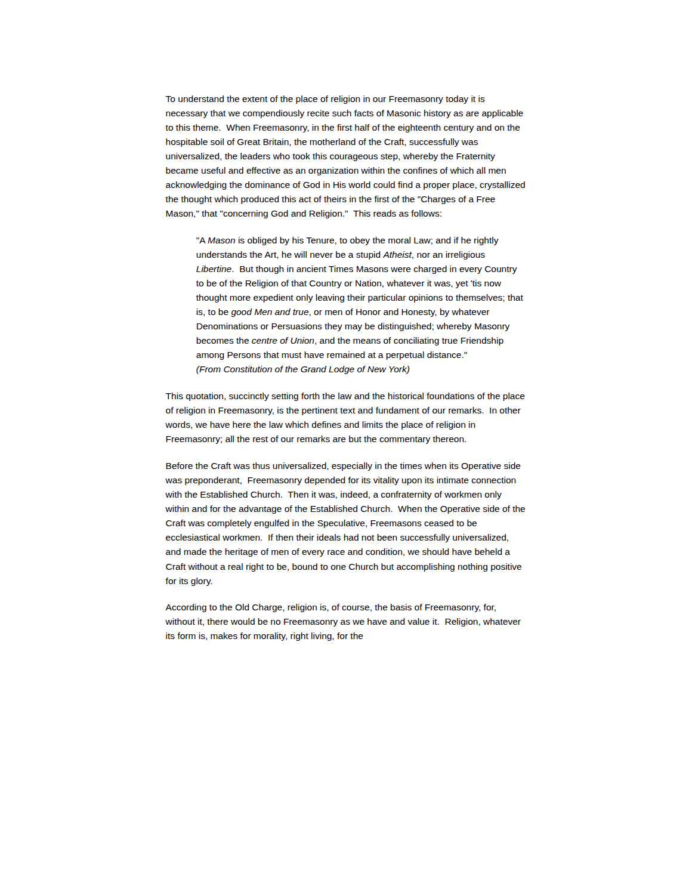To understand the extent of the place of religion in our Freemasonry today it is necessary that we compendiously recite such facts of Masonic history as are applicable to this theme. When Freemasonry, in the first half of the eighteenth century and on the hospitable soil of Great Britain, the motherland of the Craft, successfully was universalized, the leaders who took this courageous step, whereby the Fraternity became useful and effective as an organization within the confines of which all men acknowledging the dominance of God in His world could find a proper place, crystallized the thought which produced this act of theirs in the first of the "Charges of a Free Mason," that "concerning God and Religion." This reads as follows:
"A Mason is obliged by his Tenure, to obey the moral Law; and if he rightly understands the Art, he will never be a stupid Atheist, nor an irreligious Libertine. But though in ancient Times Masons were charged in every Country to be of the Religion of that Country or Nation, whatever it was, yet 'tis now thought more expedient only leaving their particular opinions to themselves; that is, to be good Men and true, or men of Honor and Honesty, by whatever Denominations or Persuasions they may be distinguished; whereby Masonry becomes the centre of Union, and the means of conciliating true Friendship among Persons that must have remained at a perpetual distance."
(From Constitution of the Grand Lodge of New York)
This quotation, succinctly setting forth the law and the historical foundations of the place of religion in Freemasonry, is the pertinent text and fundament of our remarks. In other words, we have here the law which defines and limits the place of religion in Freemasonry; all the rest of our remarks are but the commentary thereon.
Before the Craft was thus universalized, especially in the times when its Operative side was preponderant, Freemasonry depended for its vitality upon its intimate connection with the Established Church. Then it was, indeed, a confraternity of workmen only within and for the advantage of the Established Church. When the Operative side of the Craft was completely engulfed in the Speculative, Freemasons ceased to be ecclesiastical workmen. If then their ideals had not been successfully universalized, and made the heritage of men of every race and condition, we should have beheld a Craft without a real right to be, bound to one Church but accomplishing nothing positive for its glory.
According to the Old Charge, religion is, of course, the basis of Freemasonry, for, without it, there would be no Freemasonry as we have and value it. Religion, whatever its form is, makes for morality, right living, for the